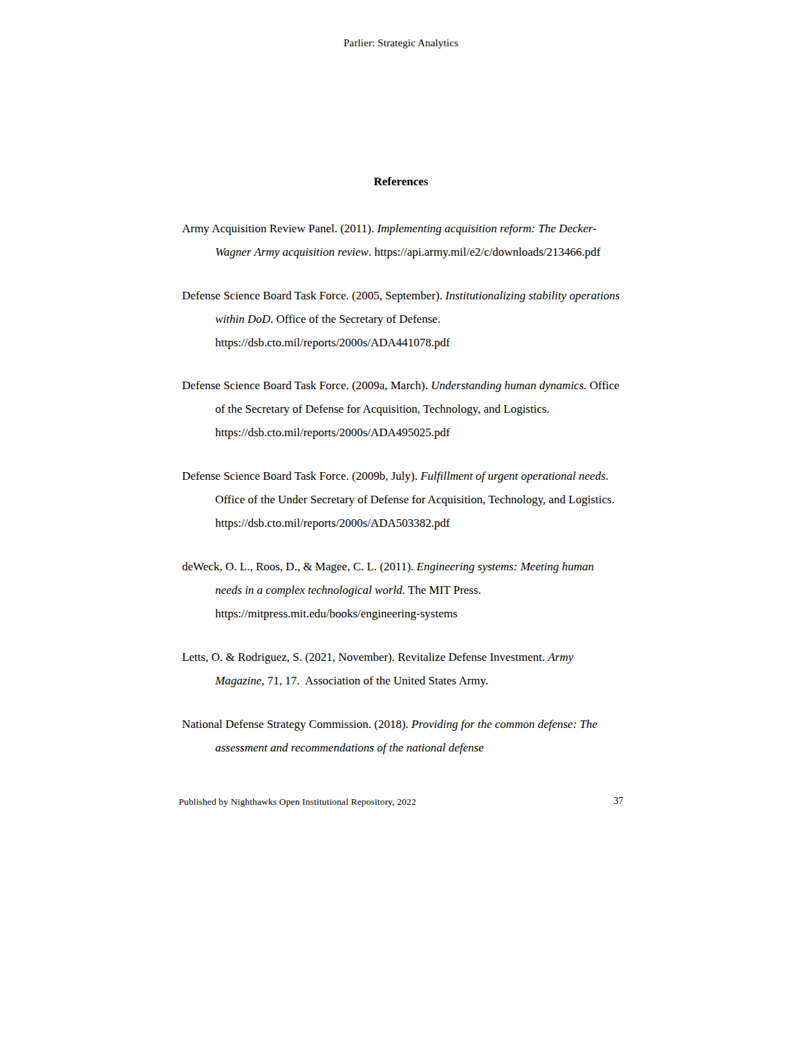Parlier: Strategic Analytics
References
Army Acquisition Review Panel. (2011). Implementing acquisition reform: The Decker-Wagner Army acquisition review. https://api.army.mil/e2/c/downloads/213466.pdf
Defense Science Board Task Force. (2005, September). Institutionalizing stability operations within DoD. Office of the Secretary of Defense. https://dsb.cto.mil/reports/2000s/ADA441078.pdf
Defense Science Board Task Force. (2009a, March). Understanding human dynamics. Office of the Secretary of Defense for Acquisition, Technology, and Logistics. https://dsb.cto.mil/reports/2000s/ADA495025.pdf
Defense Science Board Task Force. (2009b, July). Fulfillment of urgent operational needs. Office of the Under Secretary of Defense for Acquisition, Technology, and Logistics. https://dsb.cto.mil/reports/2000s/ADA503382.pdf
deWeck, O. L., Roos, D., & Magee, C. L. (2011). Engineering systems: Meeting human needs in a complex technological world. The MIT Press. https://mitpress.mit.edu/books/engineering-systems
Letts, O. & Rodriguez, S. (2021, November). Revitalize Defense Investment. Army Magazine, 71, 17. Association of the United States Army.
National Defense Strategy Commission. (2018). Providing for the common defense: The assessment and recommendations of the national defense
Published by Nighthawks Open Institutional Repository, 2022
37